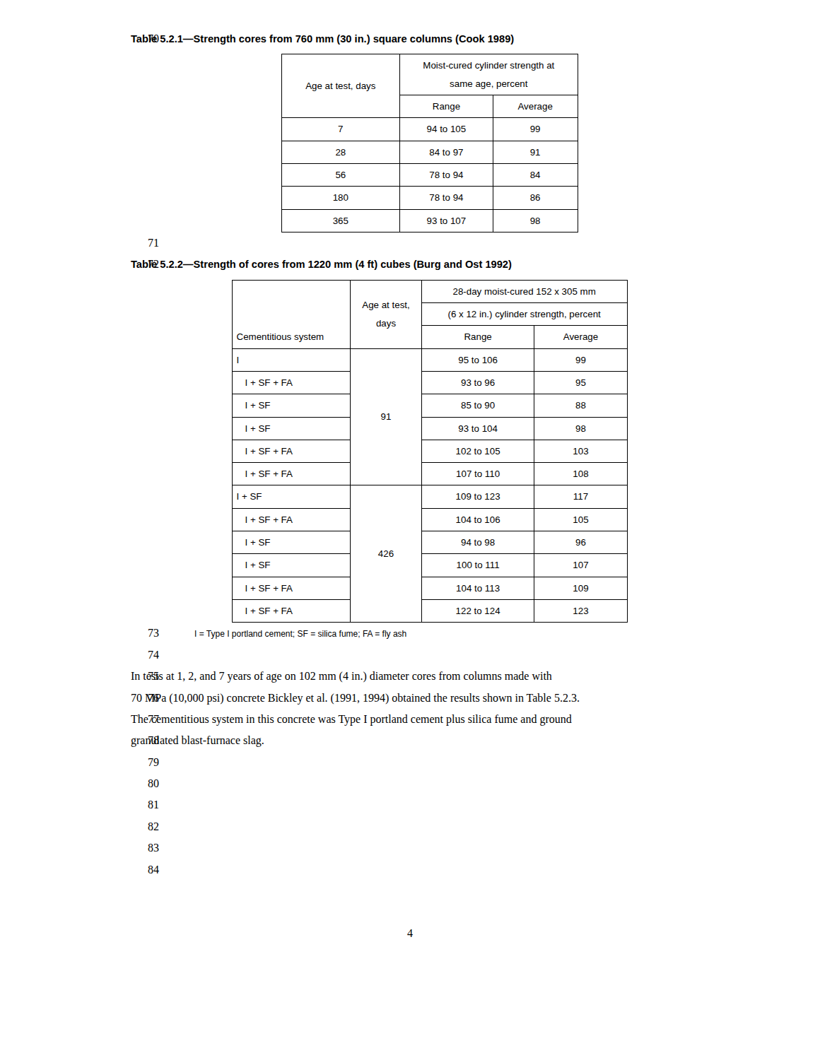70
Table 5.2.1—Strength cores from 760 mm (30 in.) square columns (Cook 1989)
| Age at test, days | Moist-cured cylinder strength at same age, percent |
| Range | Average |
| 7 | 94 to 105 | 99 |
| 28 | 84 to 97 | 91 |
| 56 | 78 to 94 | 84 |
| 180 | 78 to 94 | 86 |
| 365 | 93 to 107 | 98 |
71
72
Table 5.2.2—Strength of cores from 1220 mm (4 ft) cubes (Burg and Ost 1992)
| Cementitious system | Age at test, days | 28-day moist-cured 152 x 305 mm |
| (6 x 12 in.) cylinder strength, percent |
| Range | Average |
| I | 91 | 95 to 106 | 99 |
| I + SF + FA | 93 to 96 | 95 |
| I + SF | 85 to 90 | 88 |
| I + SF | 93 to 104 | 98 |
| I + SF + FA | 102 to 105 | 103 |
| I + SF + FA | 107 to 110 | 108 |
| I + SF | 426 | 109 to 123 | 117 |
| I + SF + FA | 104 to 106 | 105 |
| I + SF | 94 to 98 | 96 |
| I + SF | 100 to 111 | 107 |
| I + SF + FA | 104 to 113 | 109 |
| I + SF + FA | 122 to 124 | 123 |
73 I = Type I portland cement; SF = silica fume; FA = fly ash
74
75
In tests at 1, 2, and 7 years of age on 102 mm (4 in.) diameter cores from columns made with
76
70 MPa (10,000 psi) concrete Bickley et al. (1991, 1994) obtained the results shown in Table 5.2.3.
77
The cementitious system in this concrete was Type I portland cement plus silica fume and ground
78
granulated blast-furnace slag.
79
80
81
82
83
84
4